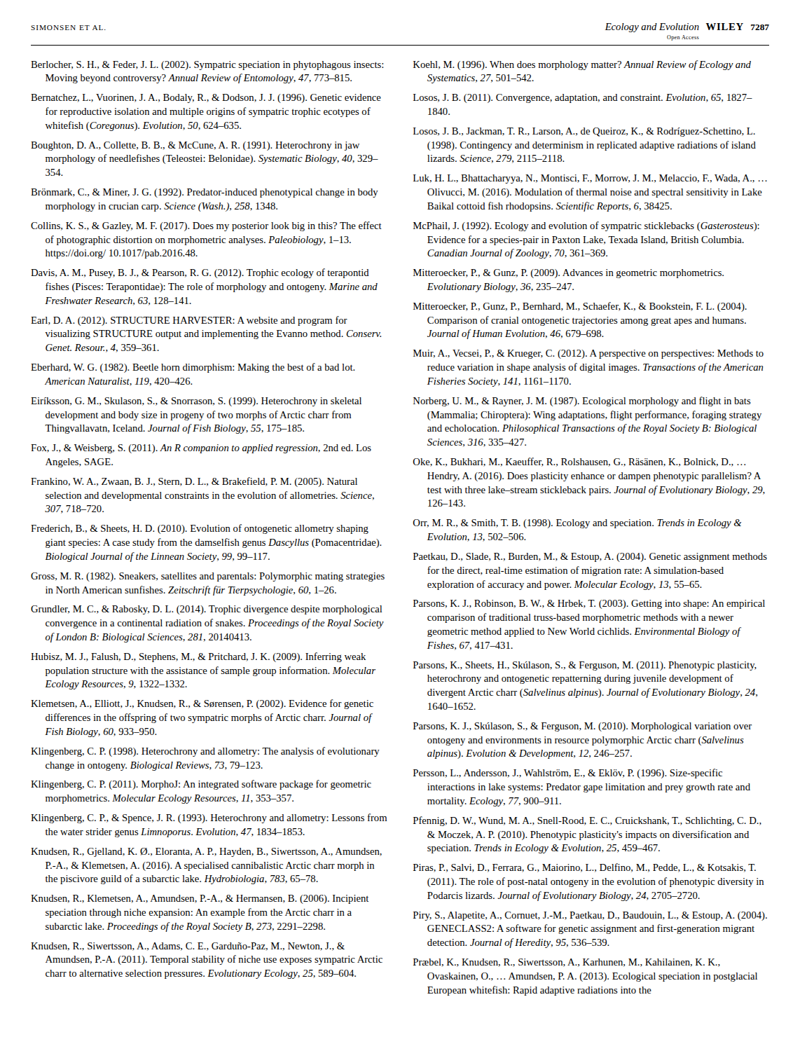Simonsen et al.
Ecology and EvolutionOpen Access WILEY 7287
Berlocher, S. H., & Feder, J. L. (2002). Sympatric speciation in phytophagous insects: Moving beyond controversy? Annual Review of Entomology, 47, 773–815.
Bernatchez, L., Vuorinen, J. A., Bodaly, R., & Dodson, J. J. (1996). Genetic evidence for reproductive isolation and multiple origins of sympatric trophic ecotypes of whitefish (Coregonus). Evolution, 50, 624–635.
Boughton, D. A., Collette, B. B., & McCune, A. R. (1991). Heterochrony in jaw morphology of needlefishes (Teleostei: Belonidae). Systematic Biology, 40, 329–354.
Brönmark, C., & Miner, J. G. (1992). Predator-induced phenotypical change in body morphology in crucian carp. Science (Wash.), 258, 1348.
Collins, K. S., & Gazley, M. F. (2017). Does my posterior look big in this? The effect of photographic distortion on morphometric analyses. Paleobiology, 1–13. https://doi.org/ 10.1017/pab.2016.48.
Davis, A. M., Pusey, B. J., & Pearson, R. G. (2012). Trophic ecology of terapontid fishes (Pisces: Terapontidae): The role of morphology and ontogeny. Marine and Freshwater Research, 63, 128–141.
Earl, D. A. (2012). STRUCTURE HARVESTER: A website and program for visualizing STRUCTURE output and implementing the Evanno method. Conserv. Genet. Resour., 4, 359–361.
Eberhard, W. G. (1982). Beetle horn dimorphism: Making the best of a bad lot. American Naturalist, 119, 420–426.
Eiríksson, G. M., Skulason, S., & Snorrason, S. (1999). Heterochrony in skeletal development and body size in progeny of two morphs of Arctic charr from Thingvallavatn, Iceland. Journal of Fish Biology, 55, 175–185.
Fox, J., & Weisberg, S. (2011). An R companion to applied regression, 2nd ed. Los Angeles, SAGE.
Frankino, W. A., Zwaan, B. J., Stern, D. L., & Brakefield, P. M. (2005). Natural selection and developmental constraints in the evolution of allometries. Science, 307, 718–720.
Frederich, B., & Sheets, H. D. (2010). Evolution of ontogenetic allometry shaping giant species: A case study from the damselfish genus Dascyllus (Pomacentridae). Biological Journal of the Linnean Society, 99, 99–117.
Gross, M. R. (1982). Sneakers, satellites and parentals: Polymorphic mating strategies in North American sunfishes. Zeitschrift für Tierpsychologie, 60, 1–26.
Grundler, M. C., & Rabosky, D. L. (2014). Trophic divergence despite morphological convergence in a continental radiation of snakes. Proceedings of the Royal Society of London B: Biological Sciences, 281, 20140413.
Hubisz, M. J., Falush, D., Stephens, M., & Pritchard, J. K. (2009). Inferring weak population structure with the assistance of sample group information. Molecular Ecology Resources, 9, 1322–1332.
Klemetsen, A., Elliott, J., Knudsen, R., & Sørensen, P. (2002). Evidence for genetic differences in the offspring of two sympatric morphs of Arctic charr. Journal of Fish Biology, 60, 933–950.
Klingenberg, C. P. (1998). Heterochrony and allometry: The analysis of evolutionary change in ontogeny. Biological Reviews, 73, 79–123.
Klingenberg, C. P. (2011). MorphoJ: An integrated software package for geometric morphometrics. Molecular Ecology Resources, 11, 353–357.
Klingenberg, C. P., & Spence, J. R. (1993). Heterochrony and allometry: Lessons from the water strider genus Limnoporus. Evolution, 47, 1834–1853.
Knudsen, R., Gjelland, K. Ø., Eloranta, A. P., Hayden, B., Siwertsson, A., Amundsen, P.-A., & Klemetsen, A. (2016). A specialised cannibalistic Arctic charr morph in the piscivore guild of a subarctic lake. Hydrobiologia, 783, 65–78.
Knudsen, R., Klemetsen, A., Amundsen, P.-A., & Hermansen, B. (2006). Incipient speciation through niche expansion: An example from the Arctic charr in a subarctic lake. Proceedings of the Royal Society B, 273, 2291–2298.
Knudsen, R., Siwertsson, A., Adams, C. E., Garduño-Paz, M., Newton, J., & Amundsen, P.-A. (2011). Temporal stability of niche use exposes sympatric Arctic charr to alternative selection pressures. Evolutionary Ecology, 25, 589–604.
Koehl, M. (1996). When does morphology matter? Annual Review of Ecology and Systematics, 27, 501–542.
Losos, J. B. (2011). Convergence, adaptation, and constraint. Evolution, 65, 1827–1840.
Losos, J. B., Jackman, T. R., Larson, A., de Queiroz, K., & Rodríguez-Schettino, L. (1998). Contingency and determinism in replicated adaptive radiations of island lizards. Science, 279, 2115–2118.
Luk, H. L., Bhattacharyya, N., Montisci, F., Morrow, J. M., Melaccio, F., Wada, A., … Olivucci, M. (2016). Modulation of thermal noise and spectral sensitivity in Lake Baikal cottoid fish rhodopsins. Scientific Reports, 6, 38425.
McPhail, J. (1992). Ecology and evolution of sympatric sticklebacks (Gasterosteus): Evidence for a species-pair in Paxton Lake, Texada Island, British Columbia. Canadian Journal of Zoology, 70, 361–369.
Mitteroecker, P., & Gunz, P. (2009). Advances in geometric morphometrics. Evolutionary Biology, 36, 235–247.
Mitteroecker, P., Gunz, P., Bernhard, M., Schaefer, K., & Bookstein, F. L. (2004). Comparison of cranial ontogenetic trajectories among great apes and humans. Journal of Human Evolution, 46, 679–698.
Muir, A., Vecsei, P., & Krueger, C. (2012). A perspective on perspectives: Methods to reduce variation in shape analysis of digital images. Transactions of the American Fisheries Society, 141, 1161–1170.
Norberg, U. M., & Rayner, J. M. (1987). Ecological morphology and flight in bats (Mammalia; Chiroptera): Wing adaptations, flight performance, foraging strategy and echolocation. Philosophical Transactions of the Royal Society B: Biological Sciences, 316, 335–427.
Oke, K., Bukhari, M., Kaeuffer, R., Rolshausen, G., Räsänen, K., Bolnick, D., … Hendry, A. (2016). Does plasticity enhance or dampen phenotypic parallelism? A test with three lake–stream stickleback pairs. Journal of Evolutionary Biology, 29, 126–143.
Orr, M. R., & Smith, T. B. (1998). Ecology and speciation. Trends in Ecology & Evolution, 13, 502–506.
Paetkau, D., Slade, R., Burden, M., & Estoup, A. (2004). Genetic assignment methods for the direct, real-time estimation of migration rate: A simulation-based exploration of accuracy and power. Molecular Ecology, 13, 55–65.
Parsons, K. J., Robinson, B. W., & Hrbek, T. (2003). Getting into shape: An empirical comparison of traditional truss-based morphometric methods with a newer geometric method applied to New World cichlids. Environmental Biology of Fishes, 67, 417–431.
Parsons, K., Sheets, H., Skúlason, S., & Ferguson, M. (2011). Phenotypic plasticity, heterochrony and ontogenetic repatterning during juvenile development of divergent Arctic charr (Salvelinus alpinus). Journal of Evolutionary Biology, 24, 1640–1652.
Parsons, K. J., Skúlason, S., & Ferguson, M. (2010). Morphological variation over ontogeny and environments in resource polymorphic Arctic charr (Salvelinus alpinus). Evolution & Development, 12, 246–257.
Persson, L., Andersson, J., Wahlström, E., & Eklöv, P. (1996). Size-specific interactions in lake systems: Predator gape limitation and prey growth rate and mortality. Ecology, 77, 900–911.
Pfennig, D. W., Wund, M. A., Snell-Rood, E. C., Cruickshank, T., Schlichting, C. D., & Moczek, A. P. (2010). Phenotypic plasticity's impacts on diversification and speciation. Trends in Ecology & Evolution, 25, 459–467.
Piras, P., Salvi, D., Ferrara, G., Maiorino, L., Delfino, M., Pedde, L., & Kotsakis, T. (2011). The role of post-natal ontogeny in the evolution of phenotypic diversity in Podarcis lizards. Journal of Evolutionary Biology, 24, 2705–2720.
Piry, S., Alapetite, A., Cornuet, J.-M., Paetkau, D., Baudouin, L., & Estoup, A. (2004). GENECLASS2: A software for genetic assignment and first-generation migrant detection. Journal of Heredity, 95, 536–539.
Præbel, K., Knudsen, R., Siwertsson, A., Karhunen, M., Kahilainen, K. K., Ovaskainen, O., … Amundsen, P. A. (2013). Ecological speciation in postglacial European whitefish: Rapid adaptive radiations into the